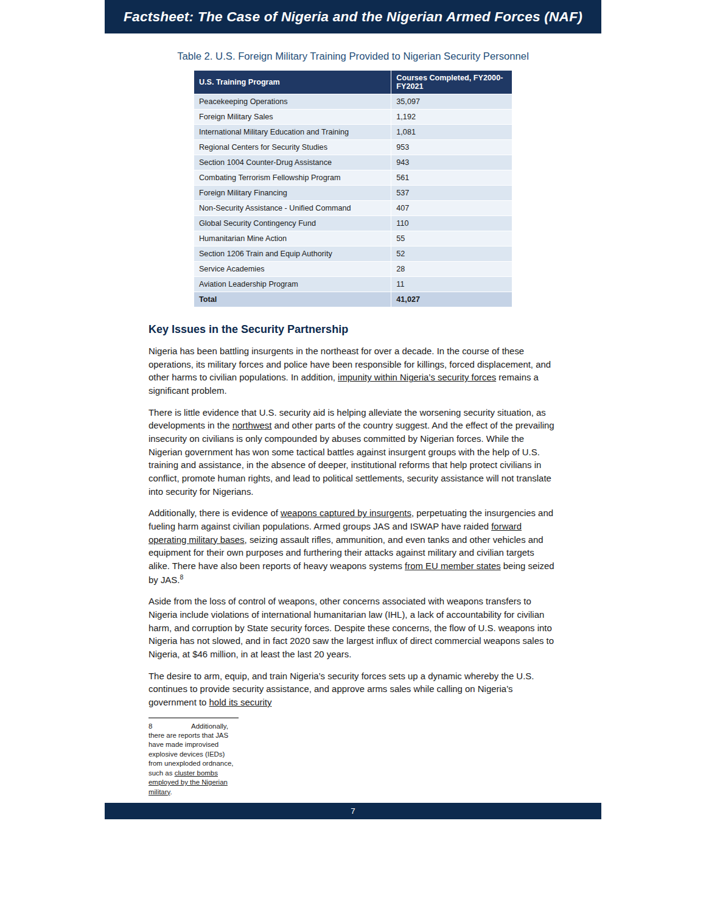Factsheet: The Case of Nigeria and the Nigerian Armed Forces (NAF)
Table 2. U.S. Foreign Military Training Provided to Nigerian Security Personnel
| U.S. Training Program | Courses Completed, FY2000-FY2021 |
| --- | --- |
| Peacekeeping Operations | 35,097 |
| Foreign Military Sales | 1,192 |
| International Military Education and Training | 1,081 |
| Regional Centers for Security Studies | 953 |
| Section 1004 Counter-Drug Assistance | 943 |
| Combating Terrorism Fellowship Program | 561 |
| Foreign Military Financing | 537 |
| Non-Security Assistance - Unified Command | 407 |
| Global Security Contingency Fund | 110 |
| Humanitarian Mine Action | 55 |
| Section 1206 Train and Equip Authority | 52 |
| Service Academies | 28 |
| Aviation Leadership Program | 11 |
| Total | 41,027 |
Key Issues in the Security Partnership
Nigeria has been battling insurgents in the northeast for over a decade. In the course of these operations, its military forces and police have been responsible for killings, forced displacement, and other harms to civilian populations. In addition, impunity within Nigeria’s security forces remains a significant problem.
There is little evidence that U.S. security aid is helping alleviate the worsening security situation, as developments in the northwest and other parts of the country suggest. And the effect of the prevailing insecurity on civilians is only compounded by abuses committed by Nigerian forces. While the Nigerian government has won some tactical battles against insurgent groups with the help of U.S. training and assistance, in the absence of deeper, institutional reforms that help protect civilians in conflict, promote human rights, and lead to political settlements, security assistance will not translate into security for Nigerians.
Additionally, there is evidence of weapons captured by insurgents, perpetuating the insurgencies and fueling harm against civilian populations. Armed groups JAS and ISWAP have raided forward operating military bases, seizing assault rifles, ammunition, and even tanks and other vehicles and equipment for their own purposes and furthering their attacks against military and civilian targets alike. There have also been reports of heavy weapons systems from EU member states being seized by JAS.8
Aside from the loss of control of weapons, other concerns associated with weapons transfers to Nigeria include violations of international humanitarian law (IHL), a lack of accountability for civilian harm, and corruption by State security forces. Despite these concerns, the flow of U.S. weapons into Nigeria has not slowed, and in fact 2020 saw the largest influx of direct commercial weapons sales to Nigeria, at $46 million, in at least the last 20 years.
The desire to arm, equip, and train Nigeria’s security forces sets up a dynamic whereby the U.S. continues to provide security assistance, and approve arms sales while calling on Nigeria’s government to hold its security
8 Additionally, there are reports that JAS have made improvised explosive devices (IEDs) from unexploded ordnance, such as cluster bombs employed by the Nigerian military.
7